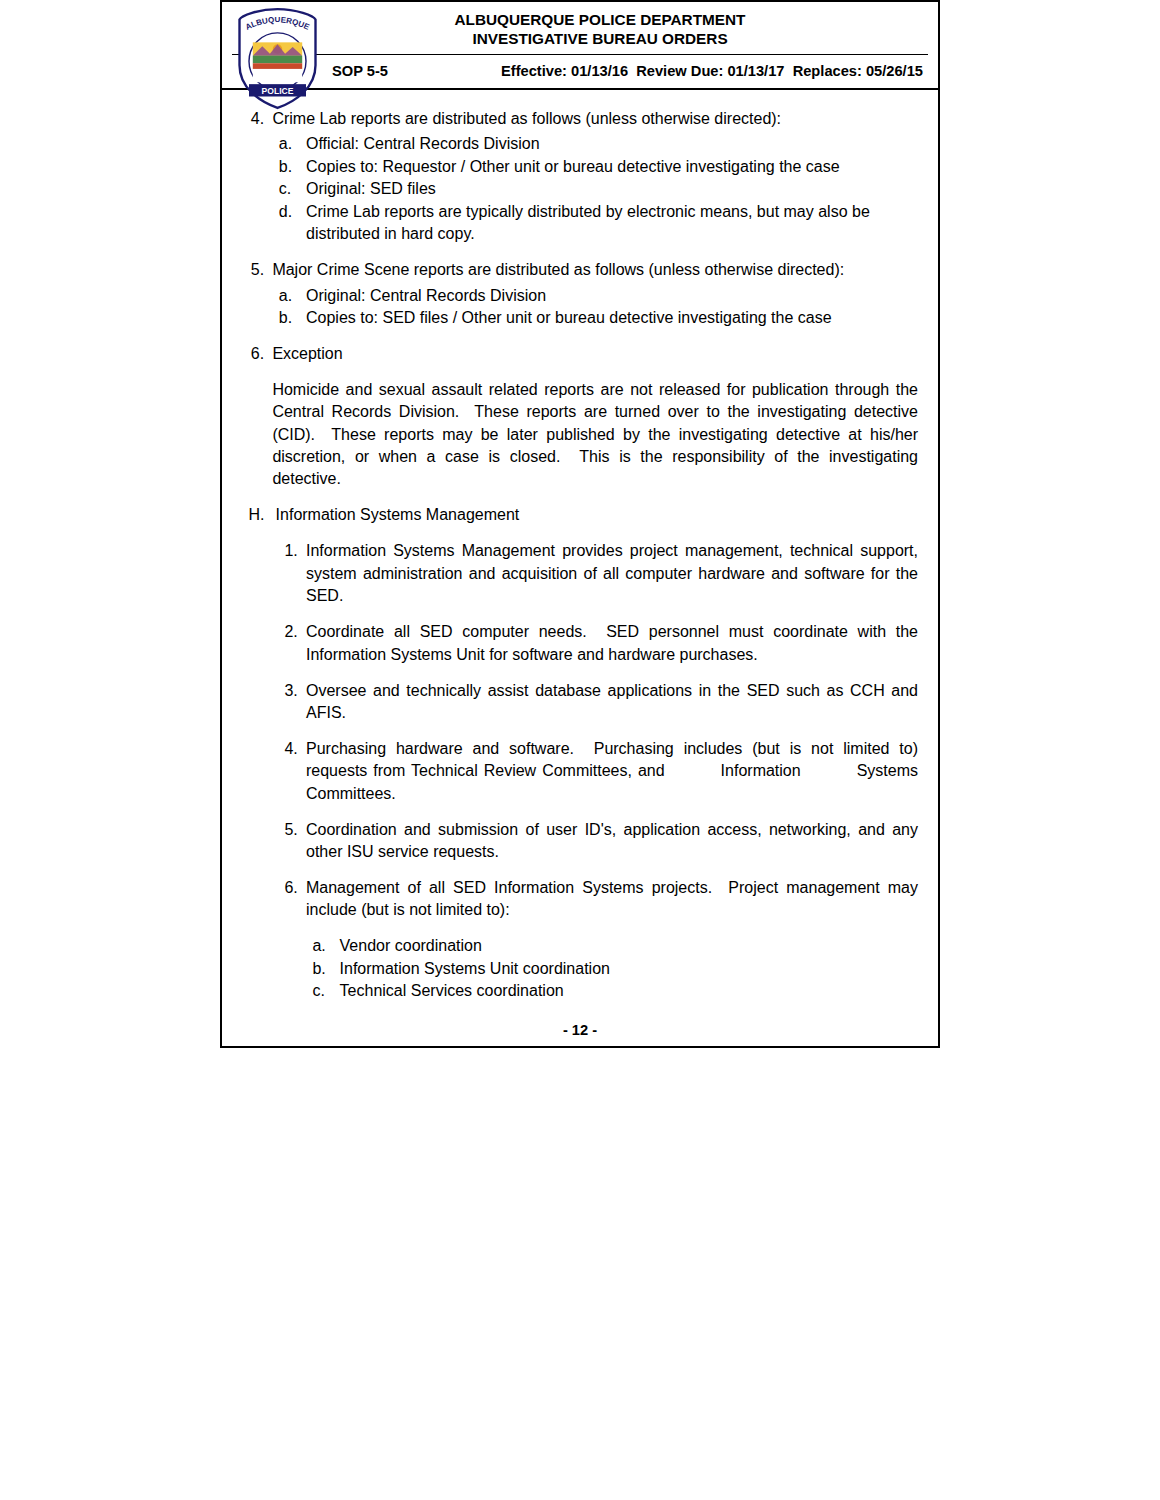ALBUQUERQUE POLICE
ALBUQUERQUE POLICE DEPARTMENT
INVESTIGATIVE BUREAU ORDERS
SOP 5-5 Effective: 01/13/16 Review Due: 01/13/17 Replaces: 05/26/15
4. Crime Lab reports are distributed as follows (unless otherwise directed):
a. Official: Central Records Division
b. Copies to: Requestor / Other unit or bureau detective investigating the case
c. Original: SED files
d. Crime Lab reports are typically distributed by electronic means, but may also be distributed in hard copy.
5. Major Crime Scene reports are distributed as follows (unless otherwise directed):
a. Original: Central Records Division
b. Copies to: SED files / Other unit or bureau detective investigating the case
6. Exception
Homicide and sexual assault related reports are not released for publication through the Central Records Division. These reports are turned over to the investigating detective (CID). These reports may be later published by the investigating detective at his/her discretion, or when a case is closed. This is the responsibility of the investigating detective.
H. Information Systems Management
1. Information Systems Management provides project management, technical support, system administration and acquisition of all computer hardware and software for the SED.
2. Coordinate all SED computer needs. SED personnel must coordinate with the Information Systems Unit for software and hardware purchases.
3. Oversee and technically assist database applications in the SED such as CCH and AFIS.
4. Purchasing hardware and software. Purchasing includes (but is not limited to) requests from Technical Review Committees, and Information Systems Committees.
5. Coordination and submission of user ID's, application access, networking, and any other ISU service requests.
6. Management of all SED Information Systems projects. Project management may include (but is not limited to):
a. Vendor coordination
b. Information Systems Unit coordination
c. Technical Services coordination
- 12 -